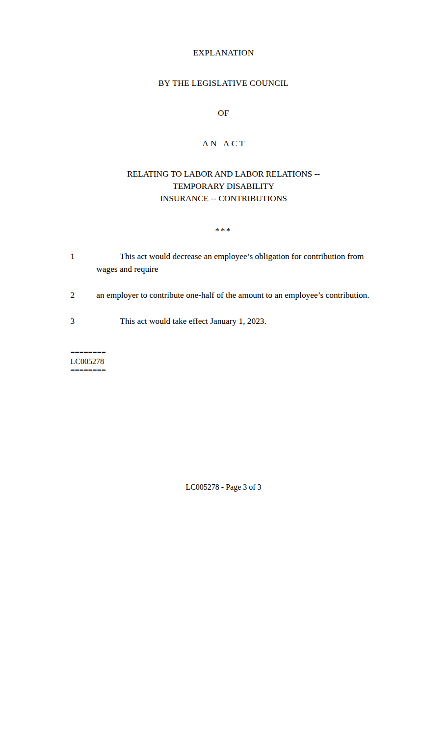EXPLANATION
BY THE LEGISLATIVE COUNCIL
OF
A N A C T
RELATING TO LABOR AND LABOR RELATIONS -- TEMPORARY DISABILITY
INSURANCE -- CONTRIBUTIONS
***
This act would decrease an employee’s obligation for contribution from wages and require
an employer to contribute one-half of the amount to an employee’s contribution.
This act would take effect January 1, 2023.
========
LC005278
========
LC005278 - Page 3 of 3